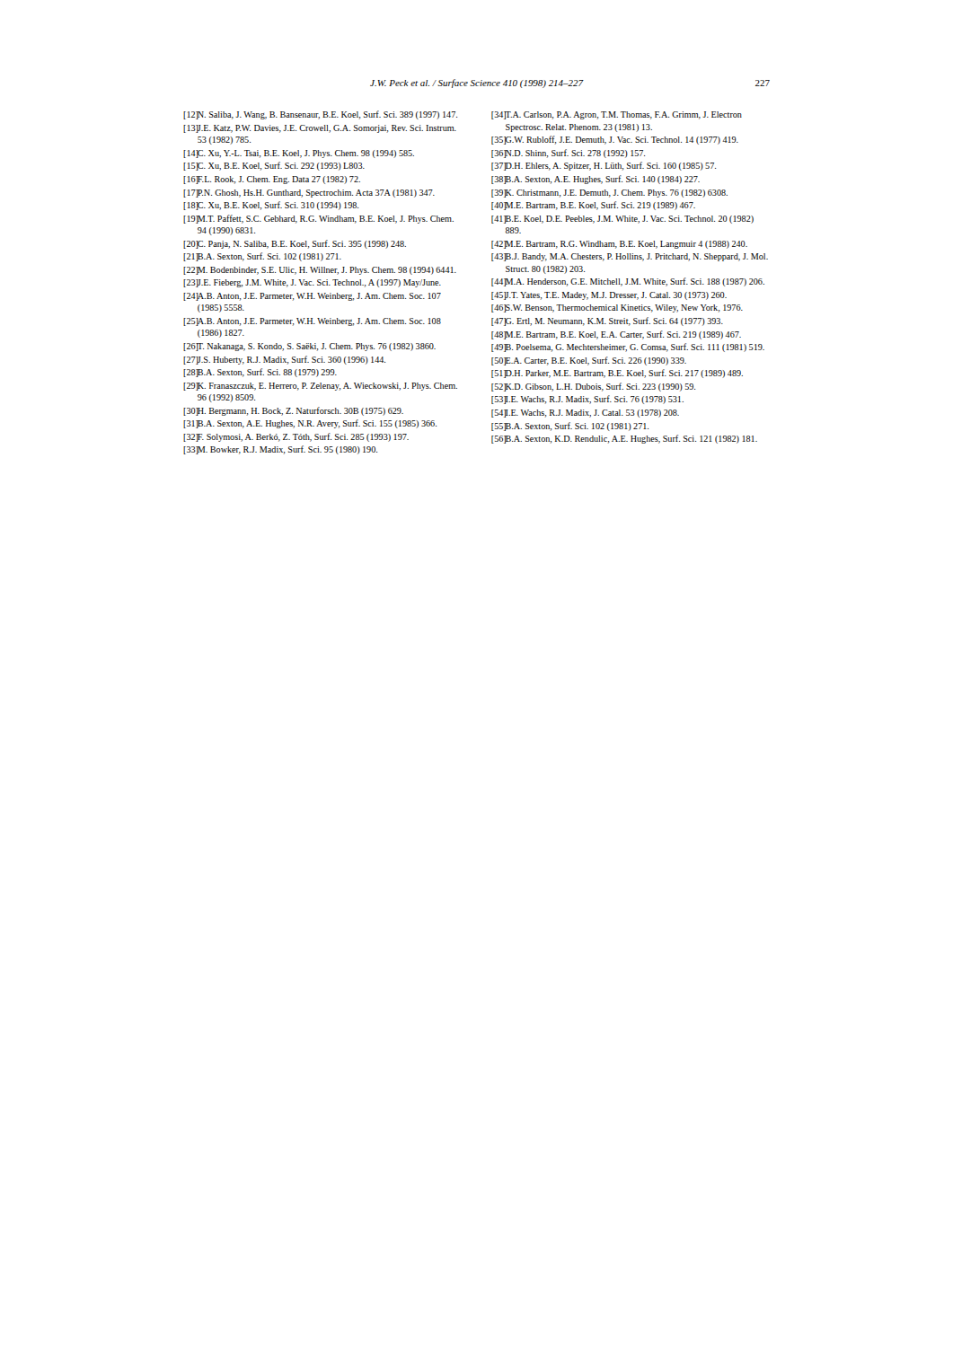J.W. Peck et al. / Surface Science 410 (1998) 214–227 227
[12] N. Saliba, J. Wang, B. Bansenaur, B.E. Koel, Surf. Sci. 389 (1997) 147.
[13] J.E. Katz, P.W. Davies, J.E. Crowell, G.A. Somorjai, Rev. Sci. Instrum. 53 (1982) 785.
[14] C. Xu, Y.-L. Tsai, B.E. Koel, J. Phys. Chem. 98 (1994) 585.
[15] C. Xu, B.E. Koel, Surf. Sci. 292 (1993) L803.
[16] F.L. Rook, J. Chem. Eng. Data 27 (1982) 72.
[17] P.N. Ghosh, Hs.H. Gunthard, Spectrochim. Acta 37A (1981) 347.
[18] C. Xu, B.E. Koel, Surf. Sci. 310 (1994) 198.
[19] M.T. Paffett, S.C. Gebhard, R.G. Windham, B.E. Koel, J. Phys. Chem. 94 (1990) 6831.
[20] C. Panja, N. Saliba, B.E. Koel, Surf. Sci. 395 (1998) 248.
[21] B.A. Sexton, Surf. Sci. 102 (1981) 271.
[22] M. Bodenbinder, S.E. Ulic, H. Willner, J. Phys. Chem. 98 (1994) 6441.
[23] J.E. Fieberg, J.M. White, J. Vac. Sci. Technol., A (1997) May/June.
[24] A.B. Anton, J.E. Parmeter, W.H. Weinberg, J. Am. Chem. Soc. 107 (1985) 5558.
[25] A.B. Anton, J.E. Parmeter, W.H. Weinberg, J. Am. Chem. Soc. 108 (1986) 1827.
[26] T. Nakanaga, S. Kondo, S. Saëki, J. Chem. Phys. 76 (1982) 3860.
[27] J.S. Huberty, R.J. Madix, Surf. Sci. 360 (1996) 144.
[28] B.A. Sexton, Surf. Sci. 88 (1979) 299.
[29] K. Franaszczuk, E. Herrero, P. Zelenay, A. Wieckowski, J. Phys. Chem. 96 (1992) 8509.
[30] H. Bergmann, H. Bock, Z. Naturforsch. 30B (1975) 629.
[31] B.A. Sexton, A.E. Hughes, N.R. Avery, Surf. Sci. 155 (1985) 366.
[32] F. Solymosi, A. Berkó, Z. Tóth, Surf. Sci. 285 (1993) 197.
[33] M. Bowker, R.J. Madix, Surf. Sci. 95 (1980) 190.
[34] T.A. Carlson, P.A. Agron, T.M. Thomas, F.A. Grimm, J. Electron Spectrosc. Relat. Phenom. 23 (1981) 13.
[35] G.W. Rubloff, J.E. Demuth, J. Vac. Sci. Technol. 14 (1977) 419.
[36] N.D. Shinn, Surf. Sci. 278 (1992) 157.
[37] D.H. Ehlers, A. Spitzer, H. Lüth, Surf. Sci. 160 (1985) 57.
[38] B.A. Sexton, A.E. Hughes, Surf. Sci. 140 (1984) 227.
[39] K. Christmann, J.E. Demuth, J. Chem. Phys. 76 (1982) 6308.
[40] M.E. Bartram, B.E. Koel, Surf. Sci. 219 (1989) 467.
[41] B.E. Koel, D.E. Peebles, J.M. White, J. Vac. Sci. Technol. 20 (1982) 889.
[42] M.E. Bartram, R.G. Windham, B.E. Koel, Langmuir 4 (1988) 240.
[43] B.J. Bandy, M.A. Chesters, P. Hollins, J. Pritchard, N. Sheppard, J. Mol. Struct. 80 (1982) 203.
[44] M.A. Henderson, G.E. Mitchell, J.M. White, Surf. Sci. 188 (1987) 206.
[45] J.T. Yates, T.E. Madey, M.J. Dresser, J. Catal. 30 (1973) 260.
[46] S.W. Benson, Thermochemical Kinetics, Wiley, New York, 1976.
[47] G. Ertl, M. Neumann, K.M. Streit, Surf. Sci. 64 (1977) 393.
[48] M.E. Bartram, B.E. Koel, E.A. Carter, Surf. Sci. 219 (1989) 467.
[49] B. Poelsema, G. Mechtersheimer, G. Comsa, Surf. Sci. 111 (1981) 519.
[50] E.A. Carter, B.E. Koel, Surf. Sci. 226 (1990) 339.
[51] D.H. Parker, M.E. Bartram, B.E. Koel, Surf. Sci. 217 (1989) 489.
[52] K.D. Gibson, L.H. Dubois, Surf. Sci. 223 (1990) 59.
[53] I.E. Wachs, R.J. Madix, Surf. Sci. 76 (1978) 531.
[54] I.E. Wachs, R.J. Madix, J. Catal. 53 (1978) 208.
[55] B.A. Sexton, Surf. Sci. 102 (1981) 271.
[56] B.A. Sexton, K.D. Rendulic, A.E. Hughes, Surf. Sci. 121 (1982) 181.